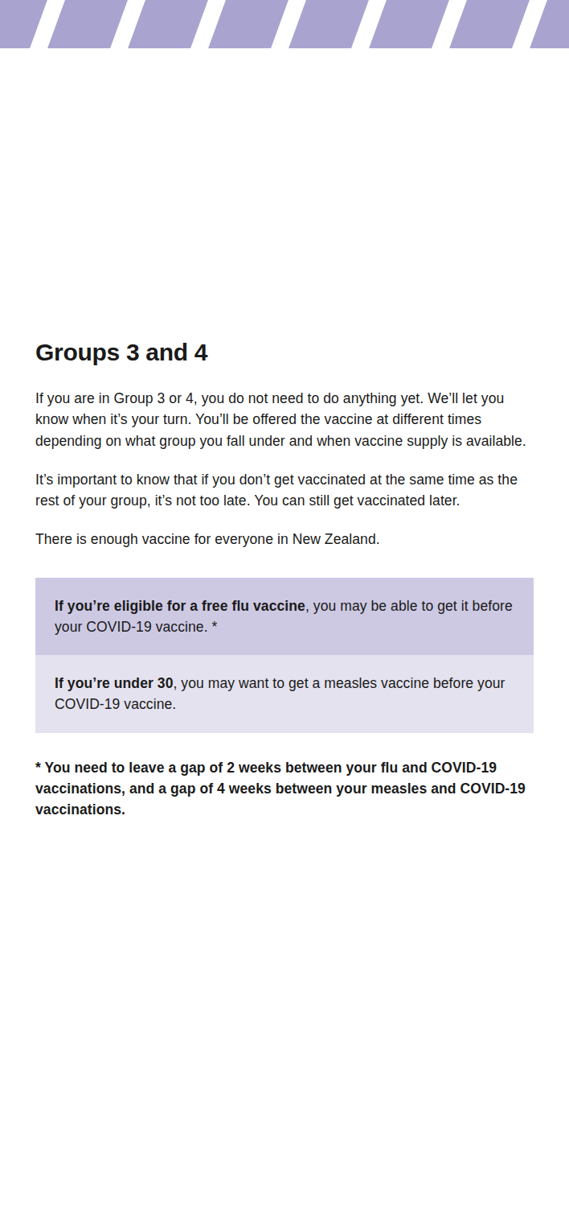Groups 3 and 4
If you are in Group 3 or 4, you do not need to do anything yet. We’ll let you know when it’s your turn. You’ll be offered the vaccine at different times depending on what group you fall under and when vaccine supply is available.
It’s important to know that if you don’t get vaccinated at the same time as the rest of your group, it’s not too late. You can still get vaccinated later.
There is enough vaccine for everyone in New Zealand.
If you’re eligible for a free flu vaccine, you may be able to get it before your COVID-19 vaccine. *
If you’re under 30, you may want to get a measles vaccine before your COVID-19 vaccine.
* You need to leave a gap of 2 weeks between your flu and COVID-19 vaccinations, and a gap of 4 weeks between your measles and COVID-19 vaccinations.